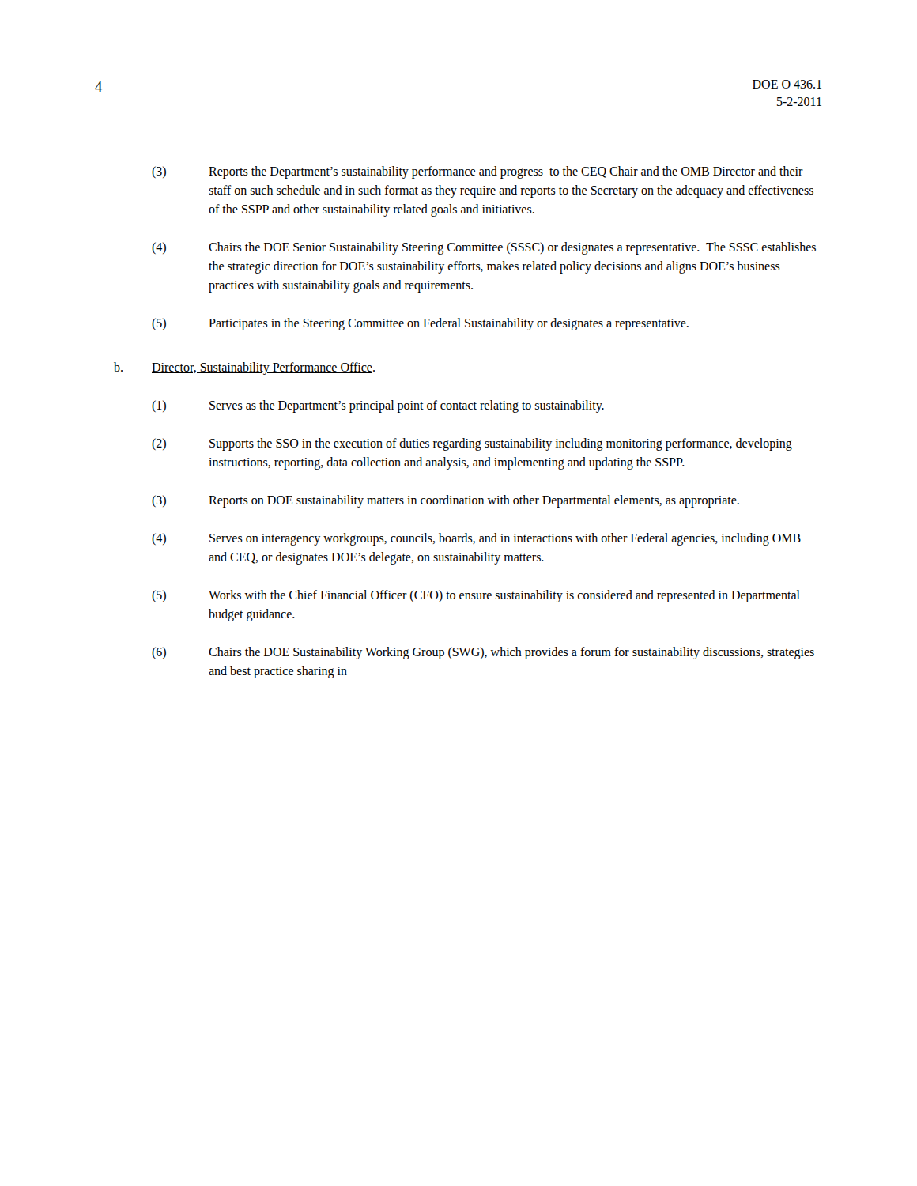4
DOE O 436.1
5-2-2011
(3)
Reports the Department’s sustainability performance and progress to the CEQ Chair and the OMB Director and their staff on such schedule and in such format as they require and reports to the Secretary on the adequacy and effectiveness of the SSPP and other sustainability related goals and initiatives.
(4)
Chairs the DOE Senior Sustainability Steering Committee (SSSC) or designates a representative. The SSSC establishes the strategic direction for DOE’s sustainability efforts, makes related policy decisions and aligns DOE’s business practices with sustainability goals and requirements.
(5)
Participates in the Steering Committee on Federal Sustainability or designates a representative.
b.
Director, Sustainability Performance Office.
(1)
Serves as the Department’s principal point of contact relating to sustainability.
(2)
Supports the SSO in the execution of duties regarding sustainability including monitoring performance, developing instructions, reporting, data collection and analysis, and implementing and updating the SSPP.
(3)
Reports on DOE sustainability matters in coordination with other Departmental elements, as appropriate.
(4)
Serves on interagency workgroups, councils, boards, and in interactions with other Federal agencies, including OMB and CEQ, or designates DOE’s delegate, on sustainability matters.
(5)
Works with the Chief Financial Officer (CFO) to ensure sustainability is considered and represented in Departmental budget guidance.
(6)
Chairs the DOE Sustainability Working Group (SWG), which provides a forum for sustainability discussions, strategies and best practice sharing in